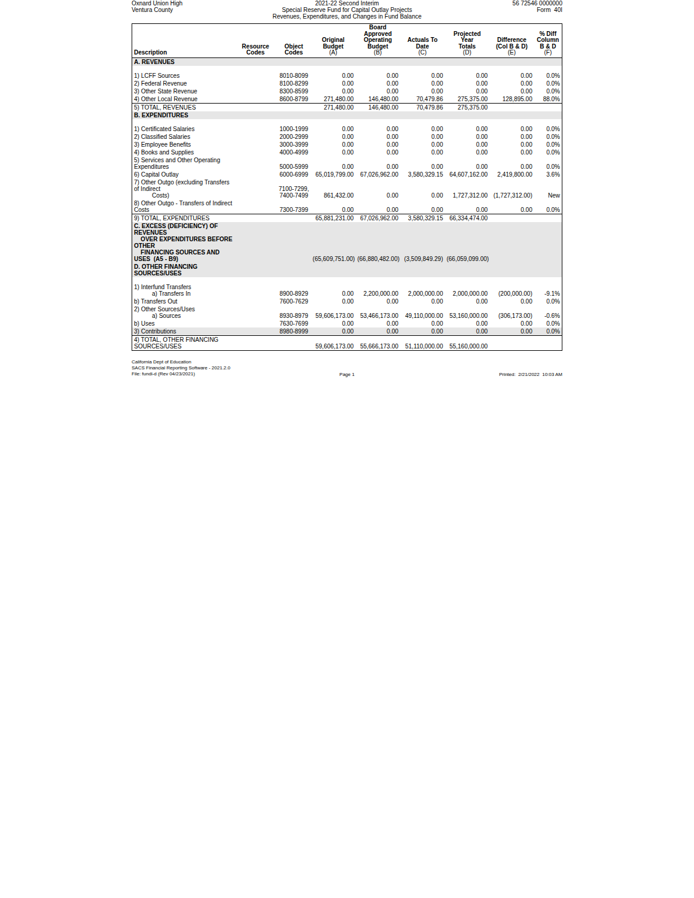| Oxnard Union High Ventura County | 2021-22 Second Interim Special Reserve Fund for Capital Outlay Projects Revenues, Expenditures, and Changes in Fund Balance | 56 72546 0000000 Form 40I |
| Description | Resource Codes | Object Codes | Original Budget (A) | Board Approved Operating Budget (B) | Actuals To Date (C) | Projected Year Totals (D) | Difference (Col B & D) (E) | % Diff Column B & D (F) |
| --- | --- | --- | --- | --- | --- | --- | --- | --- |
| A. REVENUES | | | | | | | | |
| 1) LCFF Sources | | 8010-8099 | 0.00 | 0.00 | 0.00 | 0.00 | 0.00 | 0.0% |
| 2) Federal Revenue | | 8100-8299 | 0.00 | 0.00 | 0.00 | 0.00 | 0.00 | 0.0% |
| 3) Other State Revenue | | 8300-8599 | 0.00 | 0.00 | 0.00 | 0.00 | 0.00 | 0.0% |
| 4) Other Local Revenue | | 8600-8799 | 271,480.00 | 146,480.00 | 70,479.86 | 275,375.00 | 128,895.00 | 88.0% |
| 5) TOTAL, REVENUES | | | 271,480.00 | 146,480.00 | 70,479.86 | 275,375.00 | | |
| B. EXPENDITURES | | | | | | | | |
| 1) Certificated Salaries | | 1000-1999 | 0.00 | 0.00 | 0.00 | 0.00 | 0.00 | 0.0% |
| 2) Classified Salaries | | 2000-2999 | 0.00 | 0.00 | 0.00 | 0.00 | 0.00 | 0.0% |
| 3) Employee Benefits | | 3000-3999 | 0.00 | 0.00 | 0.00 | 0.00 | 0.00 | 0.0% |
| 4) Books and Supplies | | 4000-4999 | 0.00 | 0.00 | 0.00 | 0.00 | 0.00 | 0.0% |
| 5) Services and Other Operating Expenditures | | 5000-5999 | 0.00 | 0.00 | 0.00 | 0.00 | 0.00 | 0.0% |
| 6) Capital Outlay | | 6000-6999 | 65,019,799.00 | 67,026,962.00 | 3,580,329.15 | 64,607,162.00 | 2,419,800.00 | 3.6% |
| 7) Other Outgo (excluding Transfers of Indirect Costs) | | 7100-7299, 7400-7499 | 861,432.00 | 0.00 | 0.00 | 1,727,312.00 | (1,727,312.00) | New |
| 8) Other Outgo - Transfers of Indirect Costs | | 7300-7399 | 0.00 | 0.00 | 0.00 | 0.00 | 0.00 | 0.0% |
| 9) TOTAL, EXPENDITURES | | | 65,881,231.00 | 67,026,962.00 | 3,580,329.15 | 66,334,474.00 | | |
| C. EXCESS (DEFICIENCY) OF REVENUES OVER EXPENDITURES BEFORE OTHER FINANCING SOURCES AND USES (A5 - B9) | | | (65,609,751.00) | (66,880,482.00) | (3,509,849.29) | (66,059,099.00) | | |
| D. OTHER FINANCING SOURCES/USES | | | | | | | | |
| 1) Interfund Transfers a) Transfers In | | 8900-8929 | 0.00 | 2,200,000.00 | 2,000,000.00 | 2,000,000.00 | (200,000.00) | -9.1% |
| b) Transfers Out | | 7600-7629 | 0.00 | 0.00 | 0.00 | 0.00 | 0.00 | 0.0% |
| 2) Other Sources/Uses a) Sources | | 8930-8979 | 59,606,173.00 | 53,466,173.00 | 49,110,000.00 | 53,160,000.00 | (306,173.00) | -0.6% |
| b) Uses | | 7630-7699 | 0.00 | 0.00 | 0.00 | 0.00 | 0.00 | 0.0% |
| 3) Contributions | | 8980-8999 | 0.00 | 0.00 | 0.00 | 0.00 | 0.00 | 0.0% |
| 4) TOTAL, OTHER FINANCING SOURCES/USES | | | 59,606,173.00 | 55,666,173.00 | 51,110,000.00 | 55,160,000.00 | | |
| California Dept of Education SACS Financial Reporting Software - 2021.2.0 File: fundi-d (Rev 04/23/2021) | Page 1 | Printed: 2/21/2022 10:03 AM |